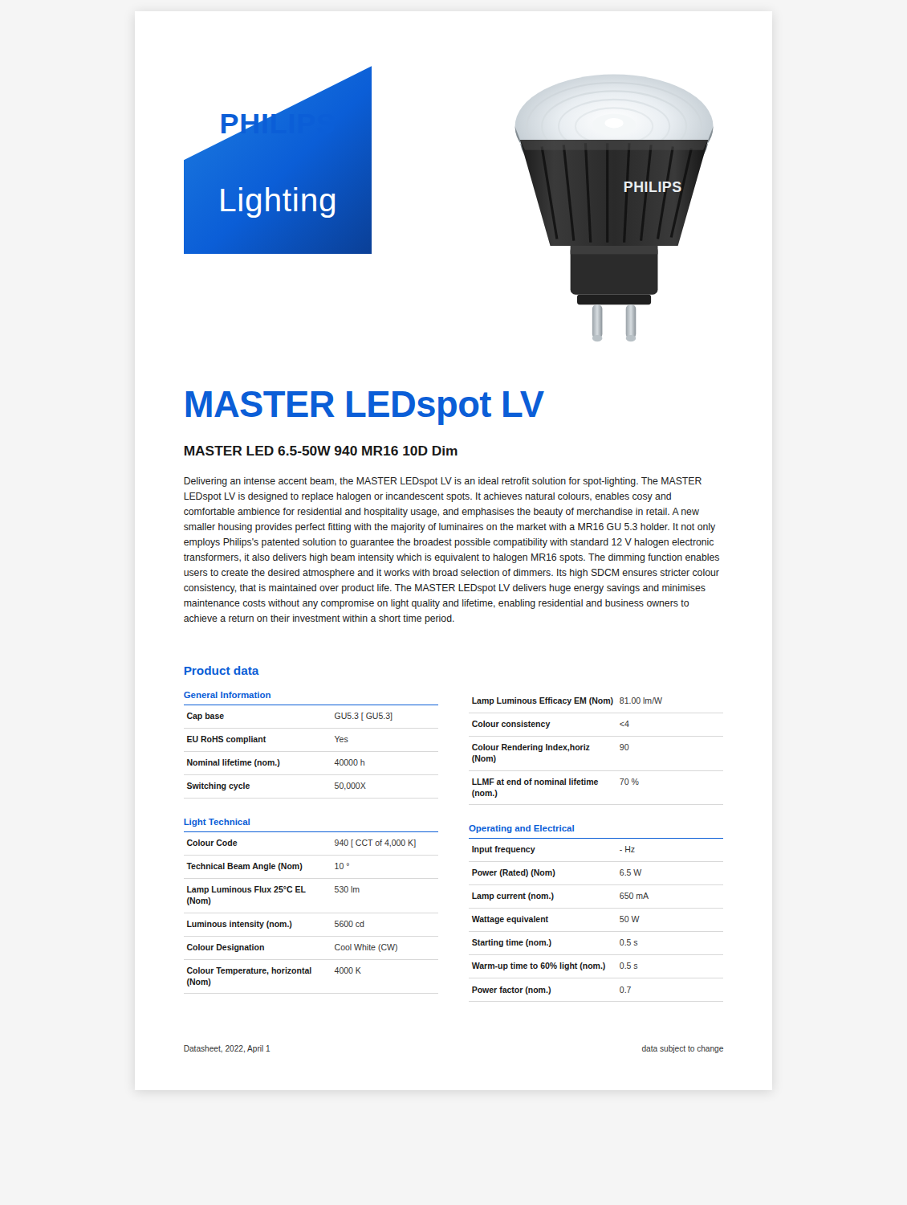PHILIPS Lighting
PHILIPS
MASTER LEDspot LV
MASTER LED 6.5-50W 940 MR16 10D Dim
Delivering an intense accent beam, the MASTER LEDspot LV is an ideal retrofit solution for spot-lighting. The MASTER LEDspot LV is designed to replace halogen or incandescent spots. It achieves natural colours, enables cosy and comfortable ambience for residential and hospitality usage, and emphasises the beauty of merchandise in retail. A new smaller housing provides perfect fitting with the majority of luminaires on the market with a MR16 GU 5.3 holder. It not only employs Philips's patented solution to guarantee the broadest possible compatibility with standard 12 V halogen electronic transformers, it also delivers high beam intensity which is equivalent to halogen MR16 spots. The dimming function enables users to create the desired atmosphere and it works with broad selection of dimmers. Its high SDCM ensures stricter colour consistency, that is maintained over product life. The MASTER LEDspot LV delivers huge energy savings and minimises maintenance costs without any compromise on light quality and lifetime, enabling residential and business owners to achieve a return on their investment within a short time period.
Product data
General Information
| Cap base | GU5.3 [ GU5.3] |
| EU RoHS compliant | Yes |
| Nominal lifetime (nom.) | 40000 h |
| Switching cycle | 50,000X |
Light Technical
| Colour Code | 940 [ CCT of 4,000 K] |
| Technical Beam Angle (Nom) | 10 ° |
| Lamp Luminous Flux 25°C EL (Nom) | 530 lm |
| Luminous intensity (nom.) | 5600 cd |
| Colour Designation | Cool White (CW) |
| Colour Temperature, horizontal (Nom) | 4000 K |
| Lamp Luminous Efficacy EM (Nom) | 81.00 lm/W |
| Colour consistency | <4 |
| Colour Rendering Index,horiz (Nom) | 90 |
| LLMF at end of nominal lifetime (nom.) | 70 % |
Operating and Electrical
| Input frequency | - Hz |
| Power (Rated) (Nom) | 6.5 W |
| Lamp current (nom.) | 650 mA |
| Wattage equivalent | 50 W |
| Starting time (nom.) | 0.5 s |
| Warm-up time to 60% light (nom.) | 0.5 s |
| Power factor (nom.) | 0.7 |
Datasheet, 2022, April 1 data subject to change